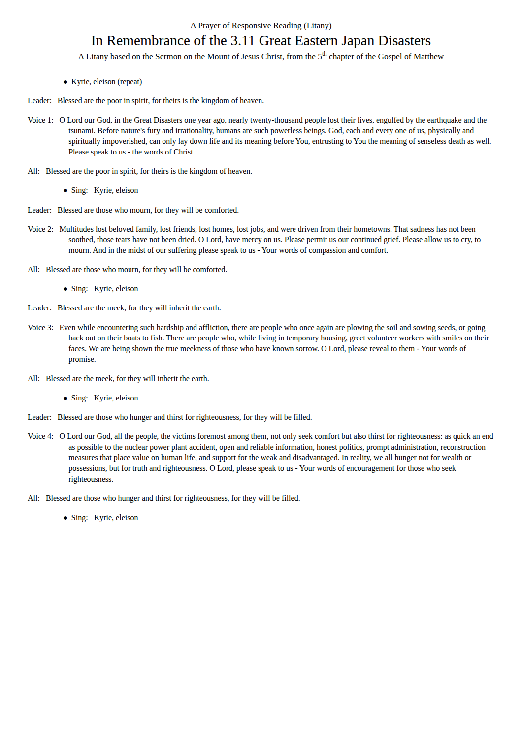A Prayer of Responsive Reading (Litany)
In Remembrance of the 3.11 Great Eastern Japan Disasters
A Litany based on the Sermon on the Mount of Jesus Christ, from the 5th chapter of the Gospel of Matthew
●Kyrie, eleison (repeat)
Leader: Blessed are the poor in spirit, for theirs is the kingdom of heaven.
Voice 1: O Lord our God, in the Great Disasters one year ago, nearly twenty-thousand people lost their lives, engulfed by the earthquake and the tsunami. Before nature's fury and irrationality, humans are such powerless beings. God, each and every one of us, physically and spiritually impoverished, can only lay down life and its meaning before You, entrusting to You the meaning of senseless death as well. Please speak to us - the words of Christ.
All: Blessed are the poor in spirit, for theirs is the kingdom of heaven.
●Sing: Kyrie, eleison
Leader: Blessed are those who mourn, for they will be comforted.
Voice 2: Multitudes lost beloved family, lost friends, lost homes, lost jobs, and were driven from their hometowns. That sadness has not been soothed, those tears have not been dried. O Lord, have mercy on us. Please permit us our continued grief. Please allow us to cry, to mourn. And in the midst of our suffering please speak to us - Your words of compassion and comfort.
All: Blessed are those who mourn, for they will be comforted.
●Sing: Kyrie, eleison
Leader: Blessed are the meek, for they will inherit the earth.
Voice 3: Even while encountering such hardship and affliction, there are people who once again are plowing the soil and sowing seeds, or going back out on their boats to fish. There are people who, while living in temporary housing, greet volunteer workers with smiles on their faces. We are being shown the true meekness of those who have known sorrow. O Lord, please reveal to them - Your words of promise.
All: Blessed are the meek, for they will inherit the earth.
●Sing: Kyrie, eleison
Leader: Blessed are those who hunger and thirst for righteousness, for they will be filled.
Voice 4: O Lord our God, all the people, the victims foremost among them, not only seek comfort but also thirst for righteousness: as quick an end as possible to the nuclear power plant accident, open and reliable information, honest politics, prompt administration, reconstruction measures that place value on human life, and support for the weak and disadvantaged. In reality, we all hunger not for wealth or possessions, but for truth and righteousness. O Lord, please speak to us - Your words of encouragement for those who seek righteousness.
All: Blessed are those who hunger and thirst for righteousness, for they will be filled.
●Sing: Kyrie, eleison